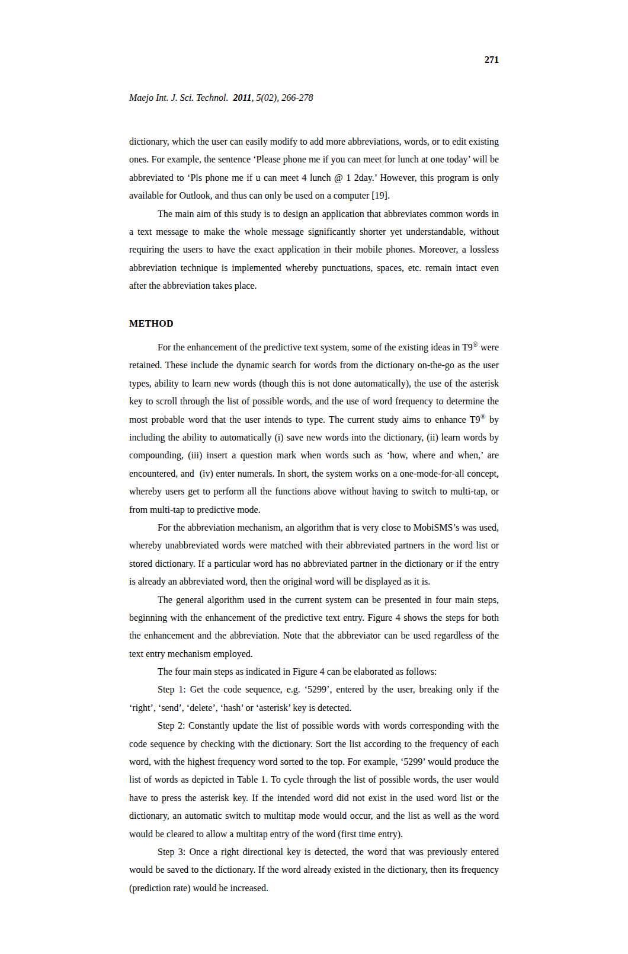271
Maejo Int. J. Sci. Technol. 2011, 5(02), 266-278
dictionary, which the user can easily modify to add more abbreviations, words, or to edit existing ones. For example, the sentence ‘Please phone me if you can meet for lunch at one today’ will be abbreviated to ‘Pls phone me if u can meet 4 lunch @ 1 2day.’ However, this program is only available for Outlook, and thus can only be used on a computer [19].
The main aim of this study is to design an application that abbreviates common words in a text message to make the whole message significantly shorter yet understandable, without requiring the users to have the exact application in their mobile phones. Moreover, a lossless abbreviation technique is implemented whereby punctuations, spaces, etc. remain intact even after the abbreviation takes place.
METHOD
For the enhancement of the predictive text system, some of the existing ideas in T9® were retained. These include the dynamic search for words from the dictionary on-the-go as the user types, ability to learn new words (though this is not done automatically), the use of the asterisk key to scroll through the list of possible words, and the use of word frequency to determine the most probable word that the user intends to type. The current study aims to enhance T9® by including the ability to automatically (i) save new words into the dictionary, (ii) learn words by compounding, (iii) insert a question mark when words such as ‘how, where and when,’ are encountered, and (iv) enter numerals. In short, the system works on a one-mode-for-all concept, whereby users get to perform all the functions above without having to switch to multi-tap, or from multi-tap to predictive mode.
For the abbreviation mechanism, an algorithm that is very close to MobiSMS’s was used, whereby unabbreviated words were matched with their abbreviated partners in the word list or stored dictionary. If a particular word has no abbreviated partner in the dictionary or if the entry is already an abbreviated word, then the original word will be displayed as it is.
The general algorithm used in the current system can be presented in four main steps, beginning with the enhancement of the predictive text entry. Figure 4 shows the steps for both the enhancement and the abbreviation. Note that the abbreviator can be used regardless of the text entry mechanism employed.
The four main steps as indicated in Figure 4 can be elaborated as follows:
Step 1: Get the code sequence, e.g. ‘5299’, entered by the user, breaking only if the ‘right’, ‘send’, ‘delete’, ‘hash’ or ‘asterisk’ key is detected.
Step 2: Constantly update the list of possible words with words corresponding with the code sequence by checking with the dictionary. Sort the list according to the frequency of each word, with the highest frequency word sorted to the top. For example, ‘5299’ would produce the list of words as depicted in Table 1. To cycle through the list of possible words, the user would have to press the asterisk key. If the intended word did not exist in the used word list or the dictionary, an automatic switch to multitap mode would occur, and the list as well as the word would be cleared to allow a multitap entry of the word (first time entry).
Step 3: Once a right directional key is detected, the word that was previously entered would be saved to the dictionary. If the word already existed in the dictionary, then its frequency (prediction rate) would be increased.